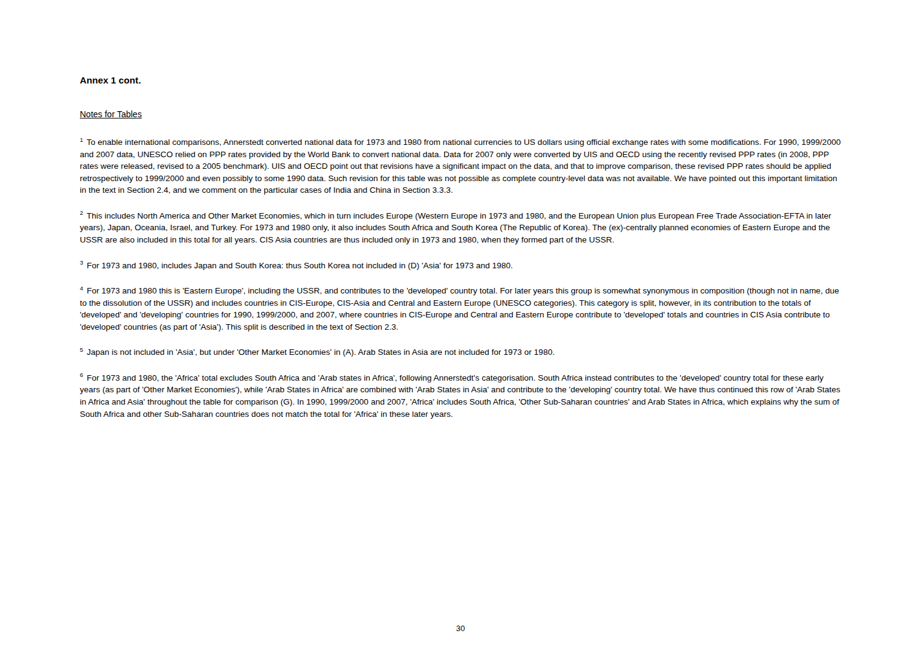Annex 1 cont.
Notes for Tables
1 To enable international comparisons, Annerstedt converted national data for 1973 and 1980 from national currencies to US dollars using official exchange rates with some modifications. For 1990, 1999/2000 and 2007 data, UNESCO relied on PPP rates provided by the World Bank to convert national data. Data for 2007 only were converted by UIS and OECD using the recently revised PPP rates (in 2008, PPP rates were released, revised to a 2005 benchmark). UIS and OECD point out that revisions have a significant impact on the data, and that to improve comparison, these revised PPP rates should be applied retrospectively to 1999/2000 and even possibly to some 1990 data. Such revision for this table was not possible as complete country-level data was not available. We have pointed out this important limitation in the text in Section 2.4, and we comment on the particular cases of India and China in Section 3.3.3.
2 This includes North America and Other Market Economies, which in turn includes Europe (Western Europe in 1973 and 1980, and the European Union plus European Free Trade Association-EFTA in later years), Japan, Oceania, Israel, and Turkey. For 1973 and 1980 only, it also includes South Africa and South Korea (The Republic of Korea). The (ex)-centrally planned economies of Eastern Europe and the USSR are also included in this total for all years. CIS Asia countries are thus included only in 1973 and 1980, when they formed part of the USSR.
3 For 1973 and 1980, includes Japan and South Korea: thus South Korea not included in (D) 'Asia' for 1973 and 1980.
4 For 1973 and 1980 this is 'Eastern Europe', including the USSR, and contributes to the 'developed' country total. For later years this group is somewhat synonymous in composition (though not in name, due to the dissolution of the USSR) and includes countries in CIS-Europe, CIS-Asia and Central and Eastern Europe (UNESCO categories). This category is split, however, in its contribution to the totals of 'developed' and 'developing' countries for 1990, 1999/2000, and 2007, where countries in CIS-Europe and Central and Eastern Europe contribute to 'developed' totals and countries in CIS Asia contribute to 'developed' countries (as part of 'Asia'). This split is described in the text of Section 2.3.
5 Japan is not included in 'Asia', but under 'Other Market Economies' in (A). Arab States in Asia are not included for 1973 or 1980.
6 For 1973 and 1980, the 'Africa' total excludes South Africa and 'Arab states in Africa', following Annerstedt's categorisation. South Africa instead contributes to the 'developed' country total for these early years (as part of 'Other Market Economies'), while 'Arab States in Africa' are combined with 'Arab States in Asia' and contribute to the 'developing' country total. We have thus continued this row of 'Arab States in Africa and Asia' throughout the table for comparison (G). In 1990, 1999/2000 and 2007, 'Africa' includes South Africa, 'Other Sub-Saharan countries' and Arab States in Africa, which explains why the sum of South Africa and other Sub-Saharan countries does not match the total for 'Africa' in these later years.
30